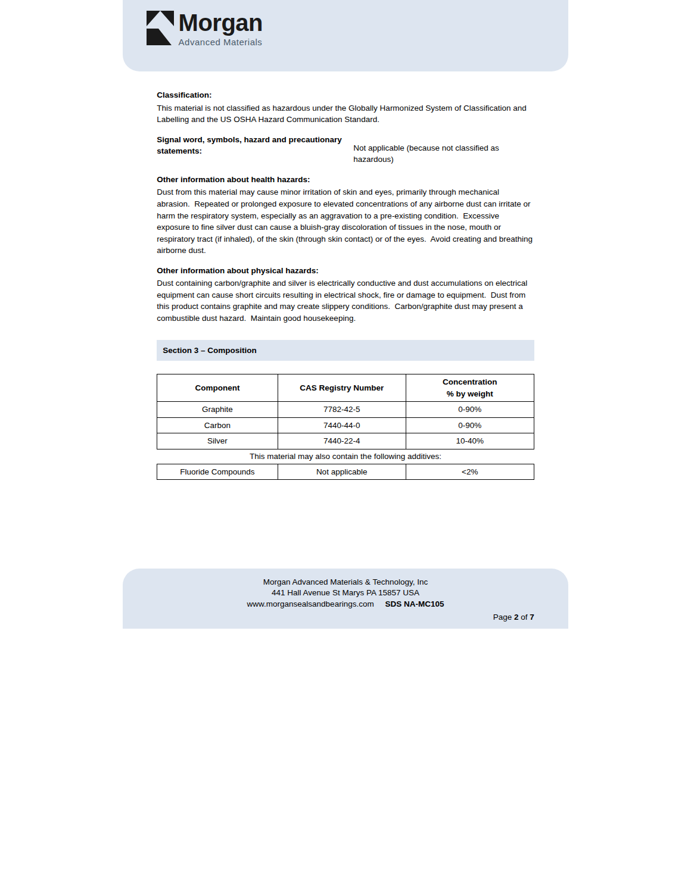Morgan
Advanced Materials
Classification:
This material is not classified as hazardous under the Globally Harmonized System of Classification and Labelling and the US OSHA Hazard Communication Standard.
Signal word, symbols, hazard and precautionary statements:
Not applicable (because not classified as hazardous)
Other information about health hazards:
Dust from this material may cause minor irritation of skin and eyes, primarily through mechanical abrasion. Repeated or prolonged exposure to elevated concentrations of any airborne dust can irritate or harm the respiratory system, especially as an aggravation to a pre-existing condition. Excessive exposure to fine silver dust can cause a bluish-gray discoloration of tissues in the nose, mouth or respiratory tract (if inhaled), of the skin (through skin contact) or of the eyes. Avoid creating and breathing airborne dust.
Other information about physical hazards:
Dust containing carbon/graphite and silver is electrically conductive and dust accumulations on electrical equipment can cause short circuits resulting in electrical shock, fire or damage to equipment. Dust from this product contains graphite and may create slippery conditions. Carbon/graphite dust may present a combustible dust hazard. Maintain good housekeeping.
Section 3 – Composition
| Component | CAS Registry Number | Concentration % by weight |
| --- | --- | --- |
| Graphite | 7782-42-5 | 0-90% |
| Carbon | 7440-44-0 | 0-90% |
| Silver | 7440-22-4 | 10-40% |
| This material may also contain the following additives: |
| Fluoride Compounds | Not applicable | <2% |
Morgan Advanced Materials & Technology, Inc
441 Hall Avenue St Marys PA 15857 USA
www.morgansealsandbearings.com SDS NA-MC105
Page 2 of 7